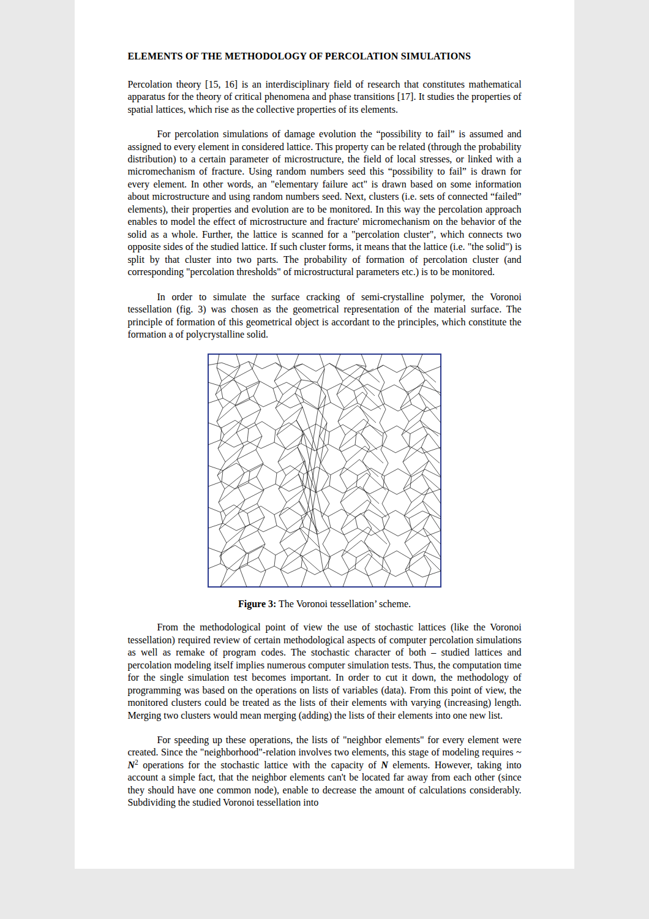ELEMENTS OF THE METHODOLOGY OF PERCOLATION SIMULATIONS
Percolation theory [15, 16] is an interdisciplinary field of research that constitutes mathematical apparatus for the theory of critical phenomena and phase transitions [17]. It studies the properties of spatial lattices, which rise as the collective properties of its elements.
For percolation simulations of damage evolution the “possibility to fail” is assumed and assigned to every element in considered lattice. This property can be related (through the probability distribution) to a certain parameter of microstructure, the field of local stresses, or linked with a micromechanism of fracture. Using random numbers seed this “possibility to fail” is drawn for every element. In other words, an "elementary failure act" is drawn based on some information about microstructure and using random numbers seed. Next, clusters (i.e. sets of connected “failed” elements), their properties and evolution are to be monitored. In this way the percolation approach enables to model the effect of microstructure and fracture' micromechanism on the behavior of the solid as a whole. Further, the lattice is scanned for a "percolation cluster", which connects two opposite sides of the studied lattice. If such cluster forms, it means that the lattice (i.e. "the solid") is split by that cluster into two parts. The probability of formation of percolation cluster (and corresponding "percolation thresholds" of microstructural parameters etc.) is to be monitored.
In order to simulate the surface cracking of semi-crystalline polymer, the Voronoi tessellation (fig. 3) was chosen as the geometrical representation of the material surface. The principle of formation of this geometrical object is accordant to the principles, which constitute the formation a of polycrystalline solid.
Figure 3: The Voronoi tessellation’ scheme.
From the methodological point of view the use of stochastic lattices (like the Voronoi tessellation) required review of certain methodological aspects of computer percolation simulations as well as remake of program codes. The stochastic character of both – studied lattices and percolation modeling itself implies numerous computer simulation tests. Thus, the computation time for the single simulation test becomes important. In order to cut it down, the methodology of programming was based on the operations on lists of variables (data). From this point of view, the monitored clusters could be treated as the lists of their elements with varying (increasing) length. Merging two clusters would mean merging (adding) the lists of their elements into one new list.
For speeding up these operations, the lists of "neighbor elements" for every element were created. Since the "neighborhood"-relation involves two elements, this stage of modeling requires ~ N2 operations for the stochastic lattice with the capacity of N elements. However, taking into account a simple fact, that the neighbor elements can't be located far away from each other (since they should have one common node), enable to decrease the amount of calculations considerably. Subdividing the studied Voronoi tessellation into